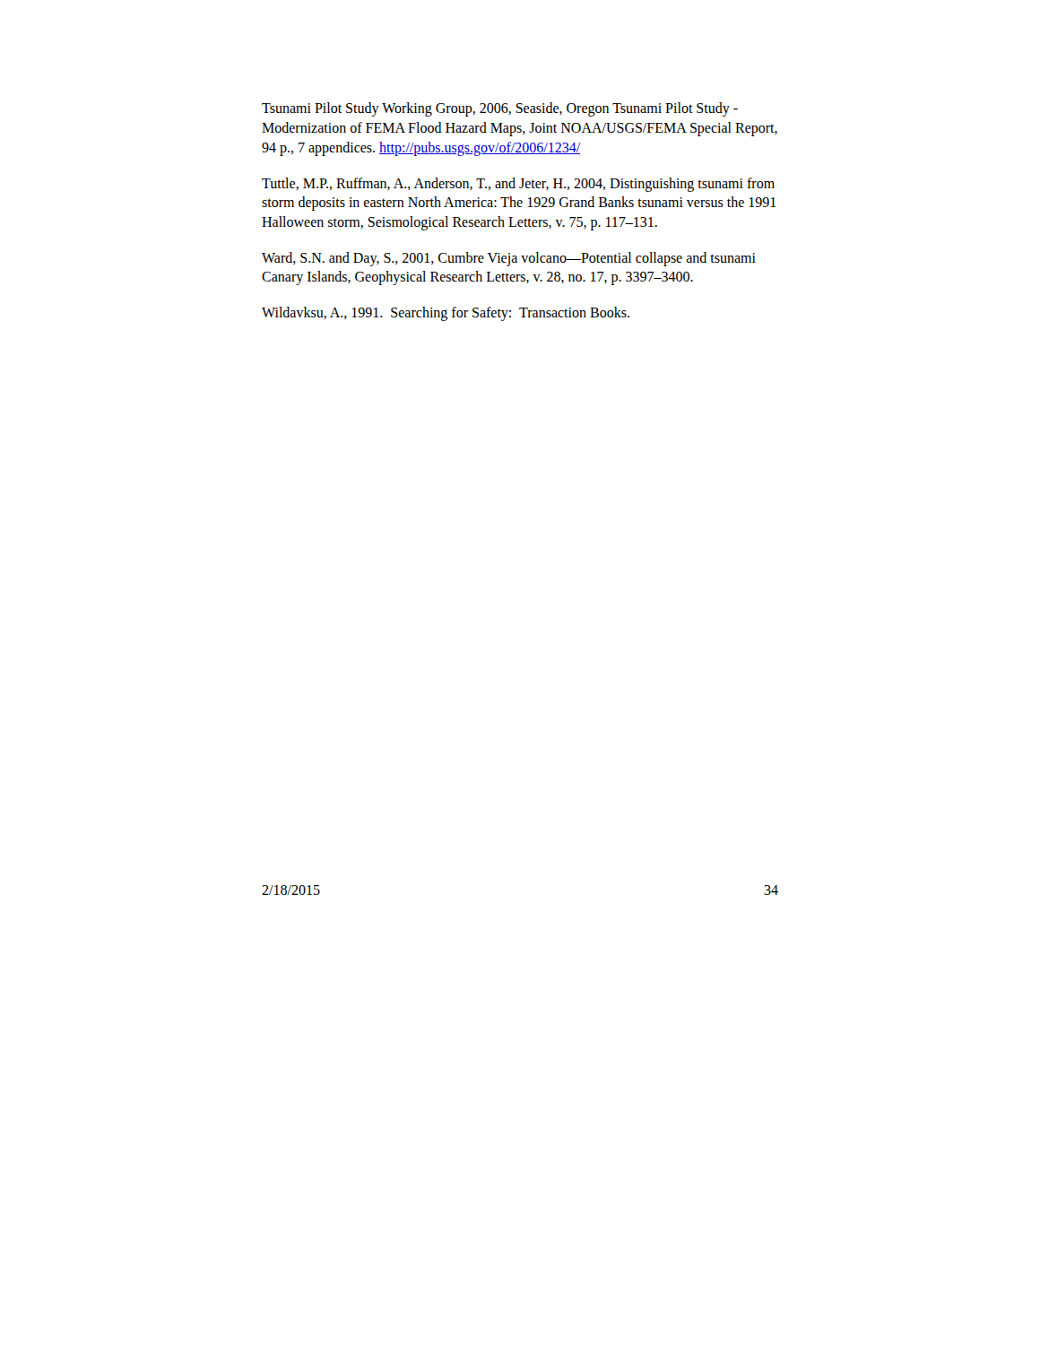Tsunami Pilot Study Working Group, 2006, Seaside, Oregon Tsunami Pilot Study - Modernization of FEMA Flood Hazard Maps, Joint NOAA/USGS/FEMA Special Report, 94 p., 7 appendices. http://pubs.usgs.gov/of/2006/1234/
Tuttle, M.P., Ruffman, A., Anderson, T., and Jeter, H., 2004, Distinguishing tsunami from storm deposits in eastern North America: The 1929 Grand Banks tsunami versus the 1991 Halloween storm, Seismological Research Letters, v. 75, p. 117–131.
Ward, S.N. and Day, S., 2001, Cumbre Vieja volcano—Potential collapse and tsunami Canary Islands, Geophysical Research Letters, v. 28, no. 17, p. 3397–3400.
Wildavksu, A., 1991. Searching for Safety: Transaction Books.
2/18/2015 34